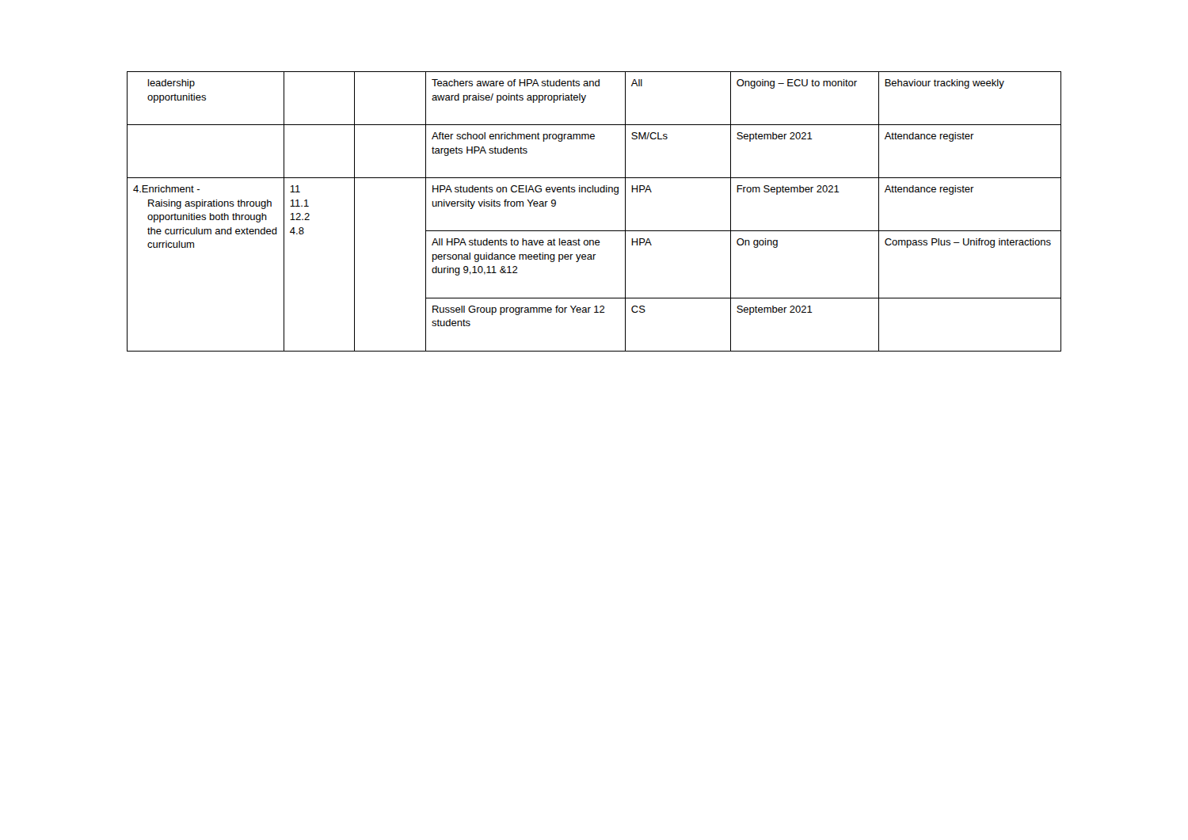| leadership opportunities | | | Teachers aware of HPA students and award praise/ points appropriately | All | Ongoing – ECU to monitor | Behaviour tracking weekly |
| | | | After school enrichment programme targets HPA students | SM/CLs | September 2021 | Attendance register |
| 4.Enrichment - Raising aspirations through opportunities both through the curriculum and extended curriculum | 11 11.1 12.2 4.8 | | HPA students on CEIAG events including university visits from Year 9 | HPA | From September 2021 | Attendance register |
| All HPA students to have at least one personal guidance meeting per year during 9,10,11 &12 | HPA | On going | Compass Plus – Unifrog interactions |
| Russell Group programme for Year 12 students | CS | September 2021 | |